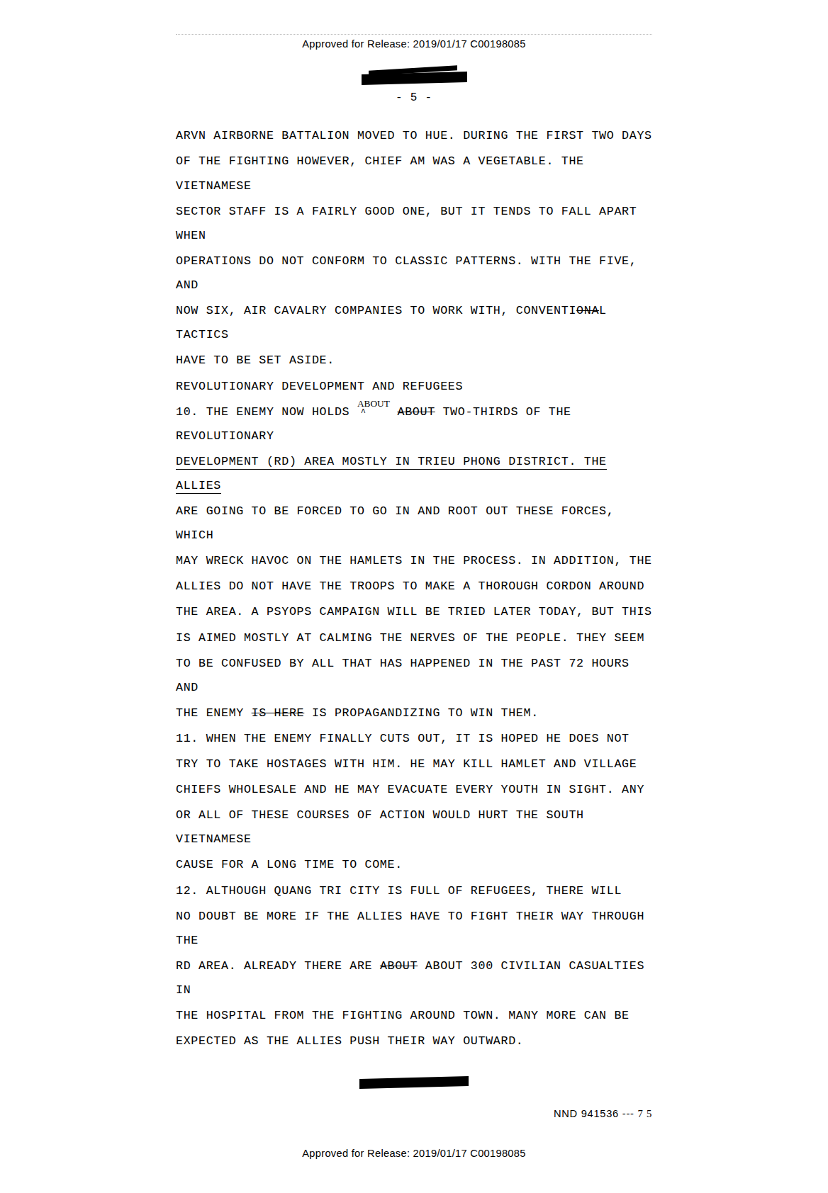Approved for Release: 2019/01/17 C00198085
- 5 -
ARVN AIRBORNE BATTALION MOVED TO HUE. DURING THE FIRST TWO DAYS
OF THE FIGHTING HOWEVER, CHIEF AM WAS A VEGETABLE. THE VIETNAMESE
SECTOR STAFF IS A FAIRLY GOOD ONE, BUT IT TENDS TO FALL APART WHEN
OPERATIONS DO NOT CONFORM TO CLASSIC PATTERNS. WITH THE FIVE, AND
NOW SIX, AIR CAVALRY COMPANIES TO WORK WITH, CONVENTIONAL TACTICS
HAVE TO BE SET ASIDE.
REVOLUTIONARY DEVELOPMENT AND REFUGEES
10. THE ENEMY NOW HOLDS ABOUT^ ABOUT TWO-THIRDS OF THE REVOLUTIONARY
DEVELOPMENT (RD) AREA MOSTLY IN TRIEU PHONG DISTRICT. THE ALLIES
ARE GOING TO BE FORCED TO GO IN AND ROOT OUT THESE FORCES, WHICH
MAY WRECK HAVOC ON THE HAMLETS IN THE PROCESS. IN ADDITION, THE
ALLIES DO NOT HAVE THE TROOPS TO MAKE A THOROUGH CORDON AROUND
THE AREA. A PSYOPS CAMPAIGN WILL BE TRIED LATER TODAY, BUT THIS
IS AIMED MOSTLY AT CALMING THE NERVES OF THE PEOPLE. THEY SEEM
TO BE CONFUSED BY ALL THAT HAS HAPPENED IN THE PAST 72 HOURS AND
THE ENEMY IS HERE IS PROPAGANDIZING TO WIN THEM.
11. WHEN THE ENEMY FINALLY CUTS OUT, IT IS HOPED HE DOES NOT
TRY TO TAKE HOSTAGES WITH HIM. HE MAY KILL HAMLET AND VILLAGE
CHIEFS WHOLESALE AND HE MAY EVACUATE EVERY YOUTH IN SIGHT. ANY
OR ALL OF THESE COURSES OF ACTION WOULD HURT THE SOUTH VIETNAMESE
CAUSE FOR A LONG TIME TO COME.
12. ALTHOUGH QUANG TRI CITY IS FULL OF REFUGEES, THERE WILL
NO DOUBT BE MORE IF THE ALLIES HAVE TO FIGHT THEIR WAY THROUGH THE
RD AREA. ALREADY THERE ARE ABOUT ABOUT 300 CIVILIAN CASUALTIES IN
THE HOSPITAL FROM THE FIGHTING AROUND TOWN. MANY MORE CAN BE
EXPECTED AS THE ALLIES PUSH THEIR WAY OUTWARD.
NND 941536 --- 7 5
Approved for Release: 2019/01/17 C00198085